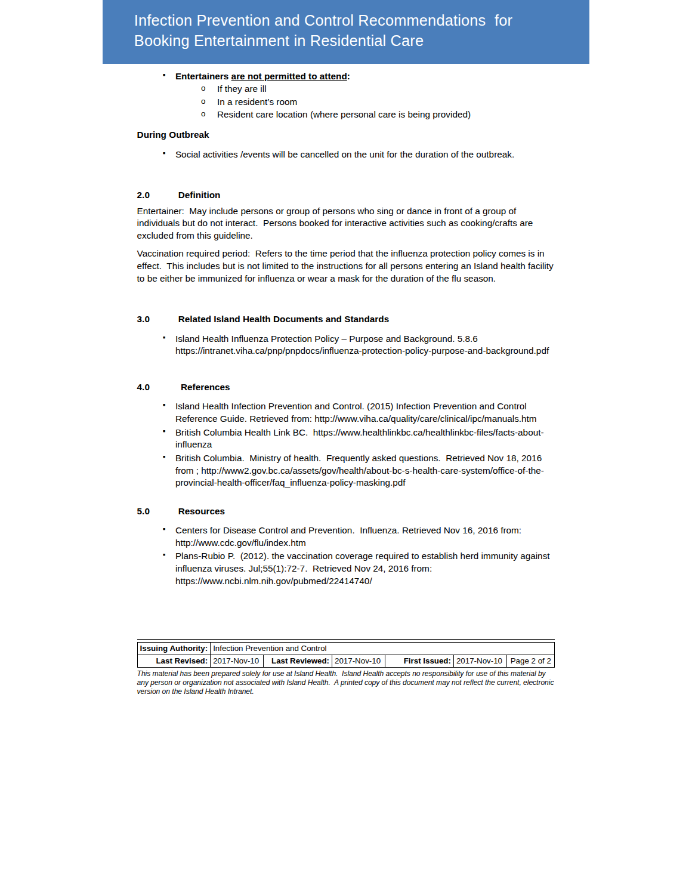Infection Prevention and Control Recommendations for
Booking Entertainment in Residential Care
Entertainers are not permitted to attend:
If they are ill
In a resident’s room
Resident care location (where personal care is being provided)
During Outbreak
Social activities /events will be cancelled on the unit for the duration of the outbreak.
2.0 Definition
Entertainer: May include persons or group of persons who sing or dance in front of a group of individuals but do not interact. Persons booked for interactive activities such as cooking/crafts are excluded from this guideline.
Vaccination required period: Refers to the time period that the influenza protection policy comes is in effect. This includes but is not limited to the instructions for all persons entering an Island health facility to be either be immunized for influenza or wear a mask for the duration of the flu season.
3.0 Related Island Health Documents and Standards
Island Health Influenza Protection Policy – Purpose and Background. 5.8.6
https://intranet.viha.ca/pnp/pnpdocs/influenza-protection-policy-purpose-and-background.pdf
4.0 References
Island Health Infection Prevention and Control. (2015) Infection Prevention and Control Reference Guide. Retrieved from: http://www.viha.ca/quality/care/clinical/ipc/manuals.htm
British Columbia Health Link BC. https://www.healthlinkbc.ca/healthlinkbc-files/facts-about-influenza
British Columbia. Ministry of health. Frequently asked questions. Retrieved Nov 18, 2016 from ; http://www2.gov.bc.ca/assets/gov/health/about-bc-s-health-care-system/office-of-the-provincial-health-officer/faq_influenza-policy-masking.pdf
5.0 Resources
Centers for Disease Control and Prevention. Influenza. Retrieved Nov 16, 2016 from: http://www.cdc.gov/flu/index.htm
Plans-Rubio P. (2012). the vaccination coverage required to establish herd immunity against influenza viruses. Jul;55(1):72-7. Retrieved Nov 24, 2016 from: https://www.ncbi.nlm.nih.gov/pubmed/22414740/
| Issuing Authority: | Infection Prevention and Control |
| Last Revised: | 2017-Nov-10 | Last Reviewed: | 2017-Nov-10 | First Issued: | 2017-Nov-10 | Page 2 of 2 |
This material has been prepared solely for use at Island Health. Island Health accepts no responsibility for use of this material by any person or organization not associated with Island Health. A printed copy of this document may not reflect the current, electronic version on the Island Health Intranet.